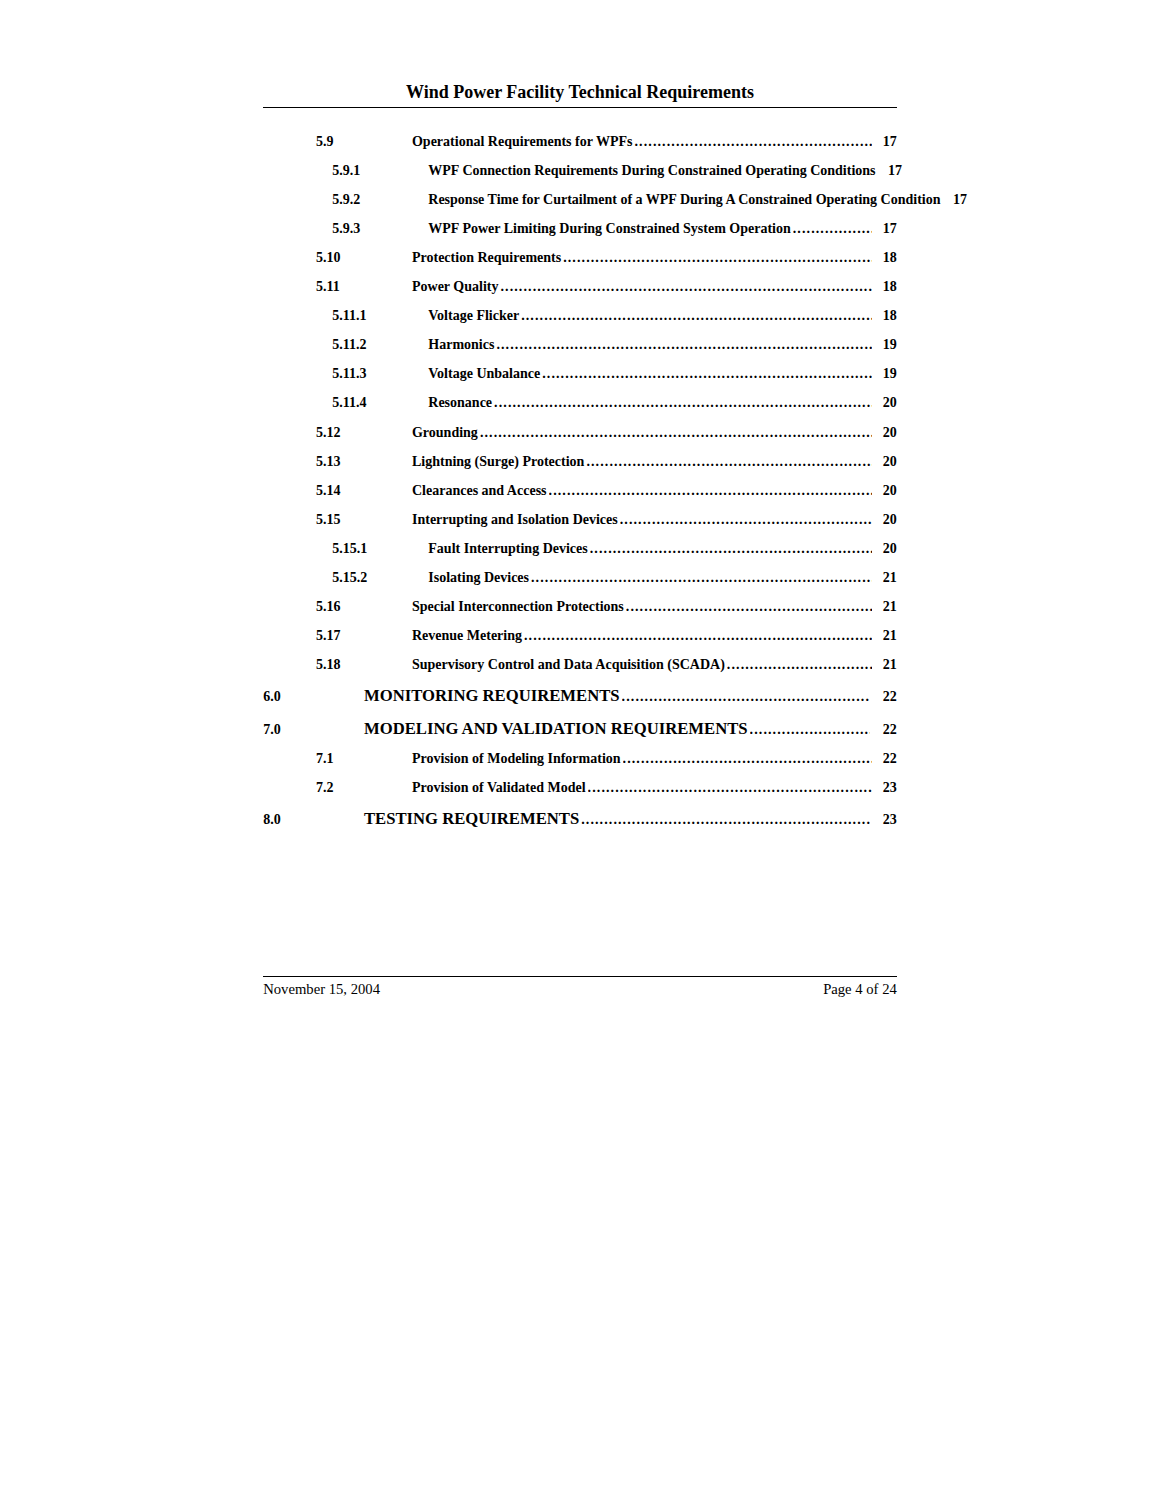Wind Power Facility Technical Requirements
5.9 Operational Requirements for WPFs ........................................................................................... 17
5.9.1 WPF Connection Requirements During Constrained Operating Conditions .......................... 17
5.9.2 Response Time for Curtailment of a WPF During A Constrained Operating Condition ........ 17
5.9.3 WPF Power Limiting During Constrained System Operation ............................................... 17
5.10 Protection Requirements .............................................................................................................. 18
5.11 Power Quality .............................................................................................................................. 18
5.11.1 Voltage Flicker ....................................................................................................................... 18
5.11.2 Harmonics ............................................................................................................................. 19
5.11.3 Voltage Unbalance ................................................................................................................ 19
5.11.4 Resonance .............................................................................................................................. 20
5.12 Grounding ..................................................................................................................................... 20
5.13 Lightning (Surge) Protection ....................................................................................................... 20
5.14 Clearances and Access .................................................................................................................. 20
5.15 Interrupting and Isolation Devices ................................................................................................ 20
5.15.1 Fault Interrupting Devices ..................................................................................................... 20
5.15.2 Isolating Devices .................................................................................................................... 21
5.16 Special Interconnection Protections .............................................................................................. 21
5.17 Revenue Metering ......................................................................................................................... 21
5.18 Supervisory Control and Data Acquisition (SCADA) .................................................................. 21
6.0 MONITORING REQUIREMENTS ....................................................................... 22
7.0 MODELING AND VALIDATION REQUIREMENTS ....................................... 22
7.1 Provision of Modeling Information ................................................................................................ 22
7.2 Provision of Validated Model ....................................................................................................... 23
8.0 TESTING REQUIREMENTS ............................................................................... 23
November 15, 2004 Page 4 of 24